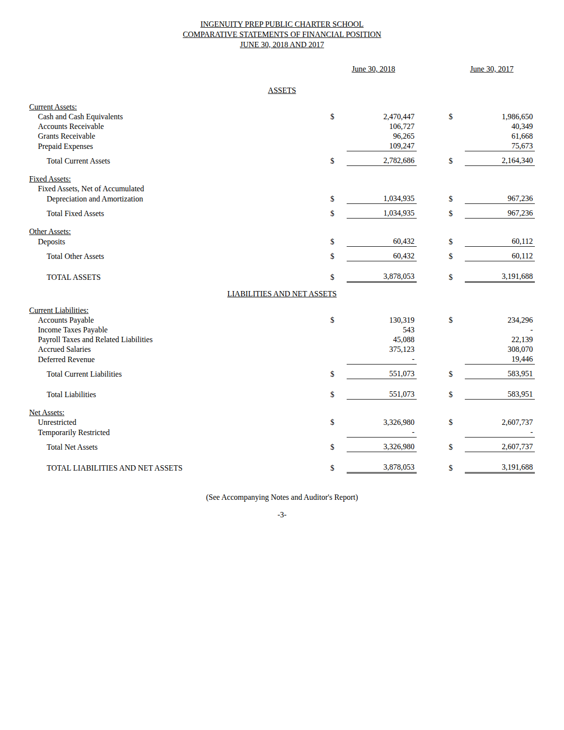INGENUITY PREP PUBLIC CHARTER SCHOOL
COMPARATIVE STATEMENTS OF FINANCIAL POSITION
JUNE 30, 2018 AND 2017
| | June 30, 2018 | | June 30, 2017 |
| ASSETS |
| Current Assets: | | | | | |
| Cash and Cash Equivalents | $ | 2,470,447 | | $ | 1,986,650 |
| Accounts Receivable | | 106,727 | | | 40,349 |
| Grants Receivable | | 96,265 | | | 61,668 |
| Prepaid Expenses | | 109,247 | | | 75,673 |
| Total Current Assets | $ | 2,782,686 | | $ | 2,164,340 |
| Fixed Assets: | | | | | |
| Fixed Assets, Net of Accumulated | | | | | |
| Depreciation and Amortization | $ | 1,034,935 | | $ | 967,236 |
| Total Fixed Assets | $ | 1,034,935 | | $ | 967,236 |
| Other Assets: | | | | | |
| Deposits | $ | 60,432 | | $ | 60,112 |
| Total Other Assets | $ | 60,432 | | $ | 60,112 |
| TOTAL ASSETS | $ | 3,878,053 | | $ | 3,191,688 |
| LIABILITIES AND NET ASSETS |
| Current Liabilities: | | | | | |
| Accounts Payable | $ | 130,319 | | $ | 234,296 |
| Income Taxes Payable | | 543 | | | - |
| Payroll Taxes and Related Liabilities | | 45,088 | | | 22,139 |
| Accrued Salaries | | 375,123 | | | 308,070 |
| Deferred Revenue | | - | | | 19,446 |
| Total Current Liabilities | $ | 551,073 | | $ | 583,951 |
| Total Liabilities | $ | 551,073 | | $ | 583,951 |
| Net Assets: | | | | | |
| Unrestricted | $ | 3,326,980 | | $ | 2,607,737 |
| Temporarily Restricted | | - | | | - |
| Total Net Assets | $ | 3,326,980 | | $ | 2,607,737 |
| TOTAL LIABILITIES AND NET ASSETS | $ | 3,878,053 | | $ | 3,191,688 |
(See Accompanying Notes and Auditor's Report)
-3-